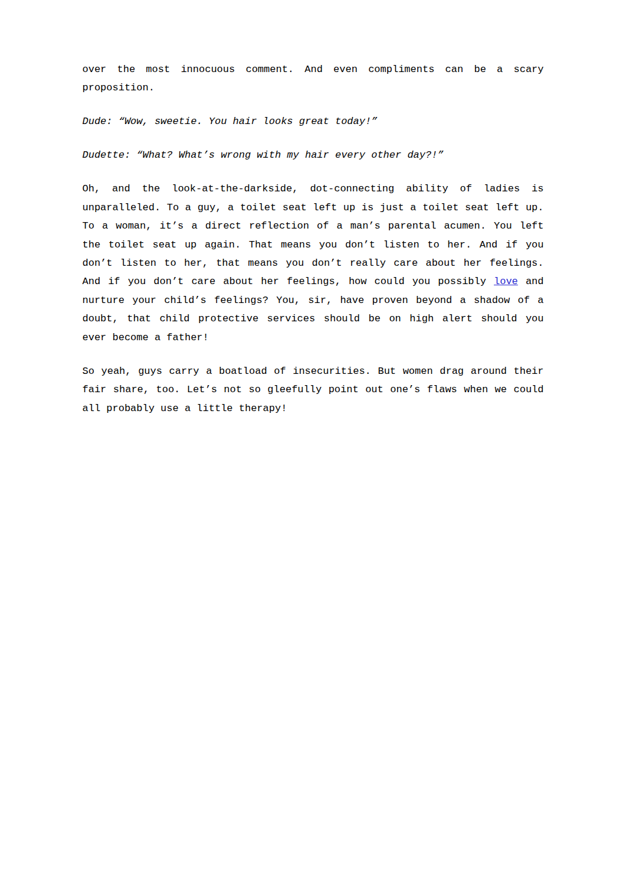over the most innocuous comment. And even compliments can be a scary proposition.
Dude: “Wow, sweetie. You hair looks great today!”
Dudette: “What? What’s wrong with my hair every other day?!”
Oh, and the look-at-the-darkside, dot-connecting ability of ladies is unparalleled. To a guy, a toilet seat left up is just a toilet seat left up. To a woman, it’s a direct reflection of a man’s parental acumen. You left the toilet seat up again. That means you don’t listen to her. And if you don’t listen to her, that means you don’t really care about her feelings. And if you don’t care about her feelings, how could you possibly love and nurture your child’s feelings? You, sir, have proven beyond a shadow of a doubt, that child protective services should be on high alert should you ever become a father!
So yeah, guys carry a boatload of insecurities. But women drag around their fair share, too. Let’s not so gleefully point out one’s flaws when we could all probably use a little therapy!